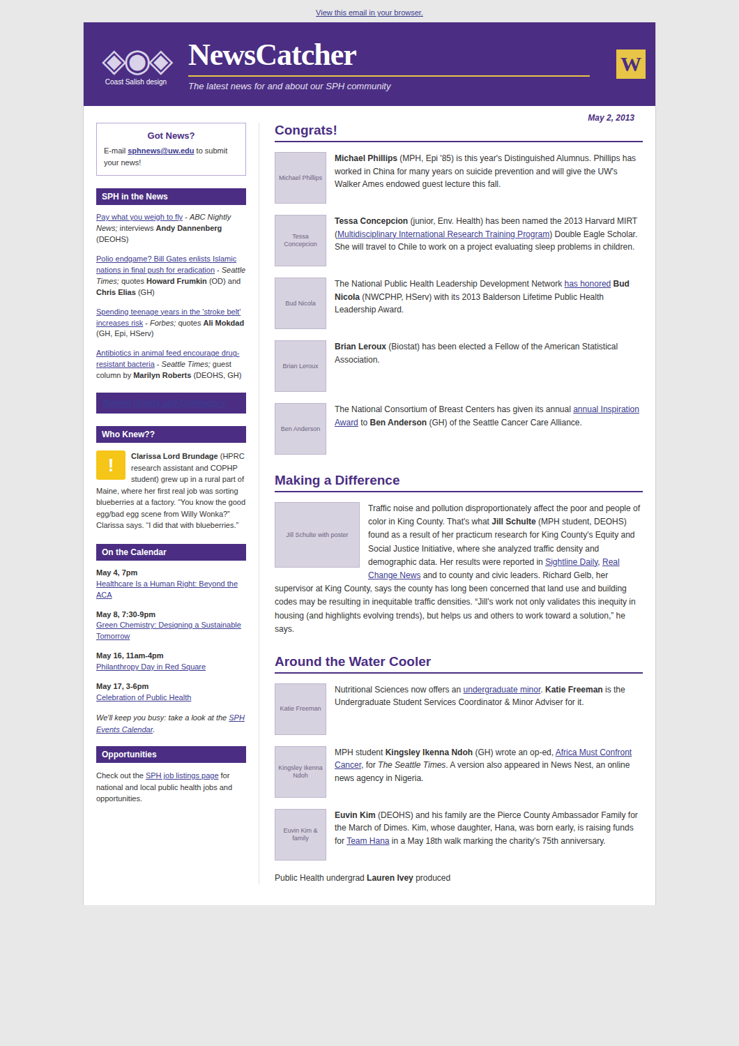View this email in your browser.
◈◉◈
Coast Salish design
NewsCatcher
The latest news for and about our SPH community
W
May 2, 2013
Got News?
E-mail sphnews@uw.edu to submit your news!
SPH in the News
Pay what you weigh to fly - ABC Nightly News; interviews Andy Dannenberg (DEOHS)
Polio endgame? Bill Gates enlists Islamic nations in final push for eradication - Seattle Times; quotes Howard Frumkin (OD) and Chris Elias (GH)
Spending teenage years in the 'stroke belt' increases risk - Forbes; quotes Ali Mokdad (GH, Epi, HServ)
Antibiotics in animal feed encourage drug-resistant bacteria - Seattle Times; guest column by Marilyn Roberts (DEOHS, GH)
Recent Grants and Contracts »
Who Knew??
!
Clarissa Lord Brundage (HPRC research assistant and COPHP student) grew up in a rural part of Maine, where her first real job was sorting blueberries at a factory. “You know the good egg/bad egg scene from Willy Wonka?” Clarissa says. “I did that with blueberries.”
On the Calendar
May 4, 7pm Healthcare Is a Human Right: Beyond the ACA
May 8, 7:30-9pm Green Chemistry: Designing a Sustainable Tomorrow
May 16, 11am-4pm Philanthropy Day in Red Square
May 17, 3-6pm Celebration of Public Health
We'll keep you busy: take a look at the SPH Events Calendar.
Opportunities
Check out the SPH job listings page for national and local public health jobs and opportunities.
Congrats!
Michael Phillips
Michael Phillips (MPH, Epi '85) is this year's Distinguished Alumnus. Phillips has worked in China for many years on suicide prevention and will give the UW's Walker Ames endowed guest lecture this fall.
Tessa Concepcion
Tessa Concepcion (junior, Env. Health) has been named the 2013 Harvard MIRT (Multidisciplinary International Research Training Program) Double Eagle Scholar. She will travel to Chile to work on a project evaluating sleep problems in children.
Bud Nicola
The National Public Health Leadership Development Network has honored Bud Nicola (NWCPHP, HServ) with its 2013 Balderson Lifetime Public Health Leadership Award.
Brian Leroux
Brian Leroux (Biostat) has been elected a Fellow of the American Statistical Association.
Ben Anderson
The National Consortium of Breast Centers has given its annual annual Inspiration Award to Ben Anderson (GH) of the Seattle Cancer Care Alliance.
Making a Difference
Jill Schulte with poster
Traffic noise and pollution disproportionately affect the poor and people of color in King County. That's what Jill Schulte (MPH student, DEOHS) found as a result of her practicum research for King County's Equity and Social Justice Initiative, where she analyzed traffic density and demographic data. Her results were reported in Sightline Daily, Real Change News and to county and civic leaders. Richard Gelb, her supervisor at King County, says the county has long been concerned that land use and building codes may be resulting in inequitable traffic densities. “Jill's work not only validates this inequity in housing (and highlights evolving trends), but helps us and others to work toward a solution,” he says.
Around the Water Cooler
Katie Freeman
Nutritional Sciences now offers an undergraduate minor. Katie Freeman is the Undergraduate Student Services Coordinator & Minor Adviser for it.
Kingsley Ikenna Ndoh
MPH student Kingsley Ikenna Ndoh (GH) wrote an op-ed, Africa Must Confront Cancer, for The Seattle Times. A version also appeared in News Nest, an online news agency in Nigeria.
Euvin Kim & family
Euvin Kim (DEOHS) and his family are the Pierce County Ambassador Family for the March of Dimes. Kim, whose daughter, Hana, was born early, is raising funds for Team Hana in a May 18th walk marking the charity's 75th anniversary.
Public Health undergrad Lauren Ivey produced